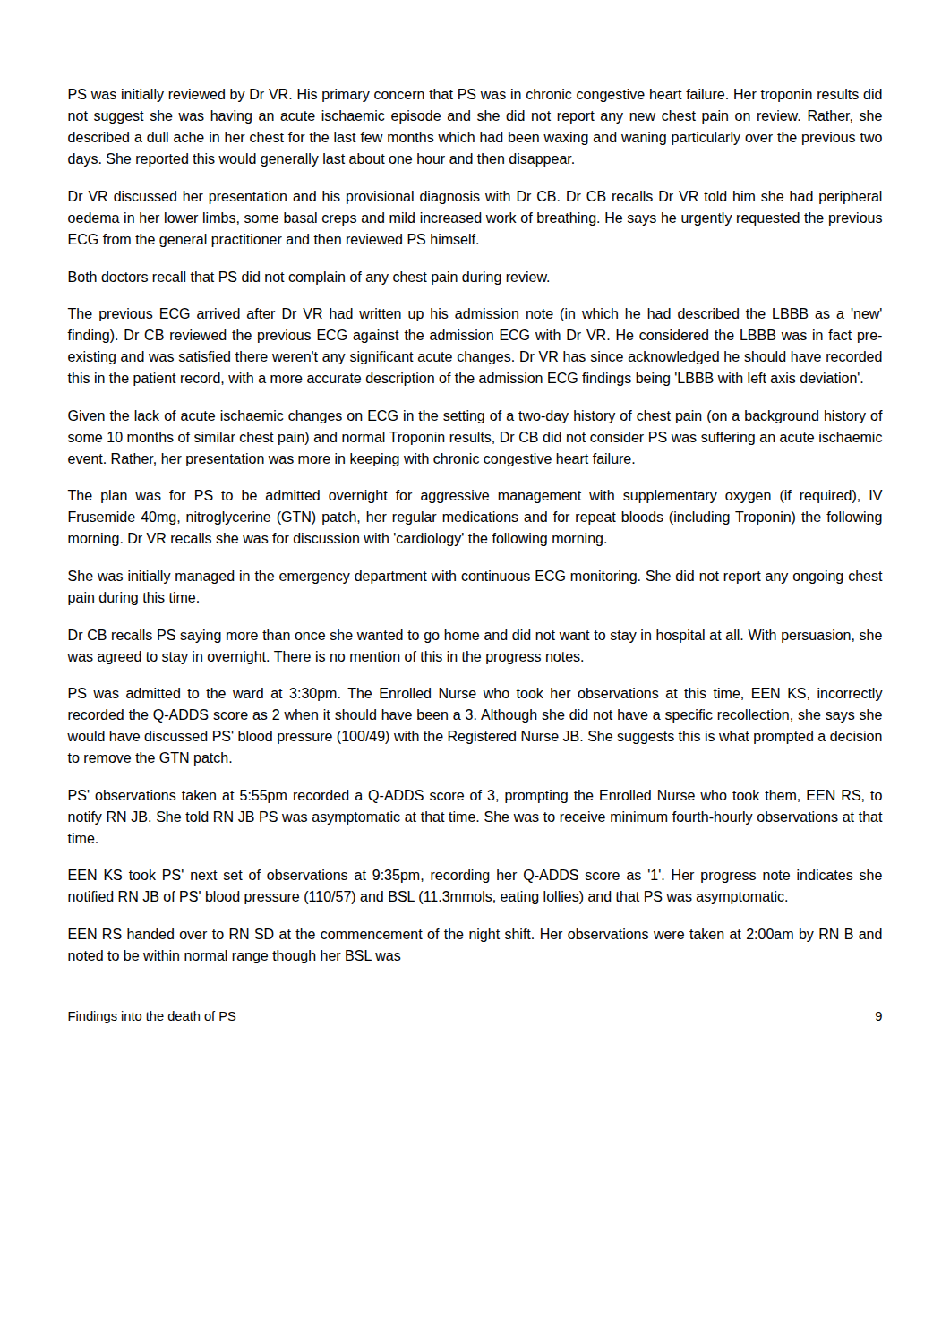PS was initially reviewed by Dr VR. His primary concern that PS was in chronic congestive heart failure. Her troponin results did not suggest she was having an acute ischaemic episode and she did not report any new chest pain on review. Rather, she described a dull ache in her chest for the last few months which had been waxing and waning particularly over the previous two days. She reported this would generally last about one hour and then disappear.
Dr VR discussed her presentation and his provisional diagnosis with Dr CB. Dr CB recalls Dr VR told him she had peripheral oedema in her lower limbs, some basal creps and mild increased work of breathing. He says he urgently requested the previous ECG from the general practitioner and then reviewed PS himself.
Both doctors recall that PS did not complain of any chest pain during review.
The previous ECG arrived after Dr VR had written up his admission note (in which he had described the LBBB as a 'new' finding). Dr CB reviewed the previous ECG against the admission ECG with Dr VR. He considered the LBBB was in fact pre-existing and was satisfied there weren't any significant acute changes. Dr VR has since acknowledged he should have recorded this in the patient record, with a more accurate description of the admission ECG findings being 'LBBB with left axis deviation'.
Given the lack of acute ischaemic changes on ECG in the setting of a two-day history of chest pain (on a background history of some 10 months of similar chest pain) and normal Troponin results, Dr CB did not consider PS was suffering an acute ischaemic event. Rather, her presentation was more in keeping with chronic congestive heart failure.
The plan was for PS to be admitted overnight for aggressive management with supplementary oxygen (if required), IV Frusemide 40mg, nitroglycerine (GTN) patch, her regular medications and for repeat bloods (including Troponin) the following morning. Dr VR recalls she was for discussion with 'cardiology' the following morning.
She was initially managed in the emergency department with continuous ECG monitoring. She did not report any ongoing chest pain during this time.
Dr CB recalls PS saying more than once she wanted to go home and did not want to stay in hospital at all. With persuasion, she was agreed to stay in overnight. There is no mention of this in the progress notes.
PS was admitted to the ward at 3:30pm. The Enrolled Nurse who took her observations at this time, EEN KS, incorrectly recorded the Q-ADDS score as 2 when it should have been a 3. Although she did not have a specific recollection, she says she would have discussed PS' blood pressure (100/49) with the Registered Nurse JB. She suggests this is what prompted a decision to remove the GTN patch.
PS' observations taken at 5:55pm recorded a Q-ADDS score of 3, prompting the Enrolled Nurse who took them, EEN RS, to notify RN JB. She told RN JB PS was asymptomatic at that time. She was to receive minimum fourth-hourly observations at that time.
EEN KS took PS' next set of observations at 9:35pm, recording her Q-ADDS score as '1'. Her progress note indicates she notified RN JB of PS' blood pressure (110/57) and BSL (11.3mmols, eating lollies) and that PS was asymptomatic.
EEN RS handed over to RN SD at the commencement of the night shift. Her observations were taken at 2:00am by RN B and noted to be within normal range though her BSL was
Findings into the death of PS 9